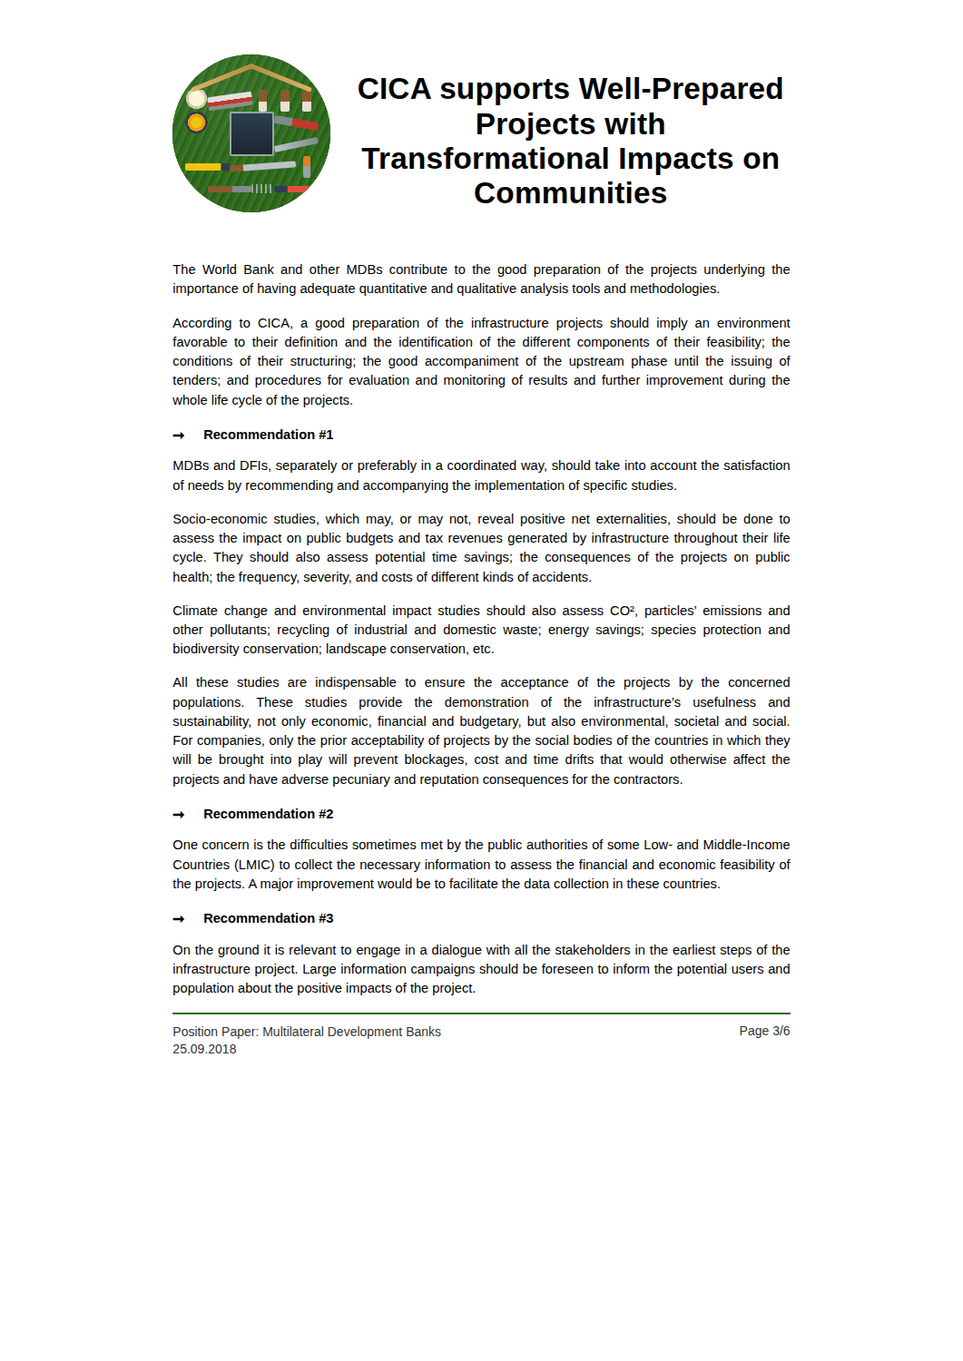CICA supports Well-Prepared Projects with Transformational Impacts on Communities
The World Bank and other MDBs contribute to the good preparation of the projects underlying the importance of having adequate quantitative and qualitative analysis tools and methodologies.
According to CICA, a good preparation of the infrastructure projects should imply an environment favorable to their definition and the identification of the different components of their feasibility; the conditions of their structuring; the good accompaniment of the upstream phase until the issuing of tenders; and procedures for evaluation and monitoring of results and further improvement during the whole life cycle of the projects.
➞Recommendation #1
MDBs and DFIs, separately or preferably in a coordinated way, should take into account the satisfaction of needs by recommending and accompanying the implementation of specific studies.
Socio-economic studies, which may, or may not, reveal positive net externalities, should be done to assess the impact on public budgets and tax revenues generated by infrastructure throughout their life cycle. They should also assess potential time savings; the consequences of the projects on public health; the frequency, severity, and costs of different kinds of accidents.
Climate change and environmental impact studies should also assess CO², particles’ emissions and other pollutants; recycling of industrial and domestic waste; energy savings; species protection and biodiversity conservation; landscape conservation, etc.
All these studies are indispensable to ensure the acceptance of the projects by the concerned populations. These studies provide the demonstration of the infrastructure’s usefulness and sustainability, not only economic, financial and budgetary, but also environmental, societal and social. For companies, only the prior acceptability of projects by the social bodies of the countries in which they will be brought into play will prevent blockages, cost and time drifts that would otherwise affect the projects and have adverse pecuniary and reputation consequences for the contractors.
➞Recommendation #2
One concern is the difficulties sometimes met by the public authorities of some Low- and Middle-Income Countries (LMIC) to collect the necessary information to assess the financial and economic feasibility of the projects. A major improvement would be to facilitate the data collection in these countries.
➞Recommendation #3
On the ground it is relevant to engage in a dialogue with all the stakeholders in the earliest steps of the infrastructure project. Large information campaigns should be foreseen to inform the potential users and population about the positive impacts of the project.
Position Paper: Multilateral Development Banks
25.09.2018
Page 3/6